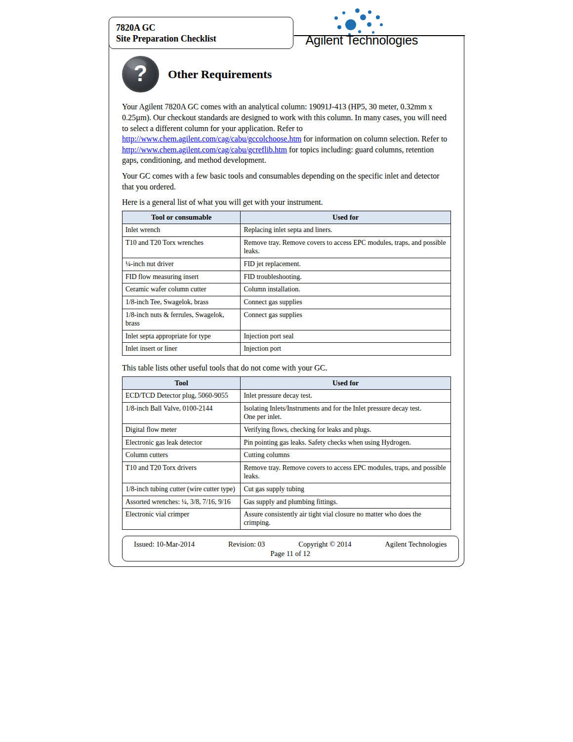Agilent Technologies
7820A GC Site Preparation Checklist
Other Requirements
Your Agilent 7820A GC comes with an analytical column: 19091J-413 (HP5, 30 meter, 0.32mm x 0.25µm). Our checkout standards are designed to work with this column. In many cases, you will need to select a different column for your application. Refer to http://www.chem.agilent.com/cag/cabu/gccolchoose.htm for information on column selection. Refer to http://www.chem.agilent.com/cag/cabu/gcreflib.htm for topics including: guard columns, retention gaps, conditioning, and method development.
Your GC comes with a few basic tools and consumables depending on the specific inlet and detector that you ordered.
Here is a general list of what you will get with your instrument.
| Tool or consumable | Used for |
| --- | --- |
| Inlet wrench | Replacing inlet septa and liners. |
| T10 and T20 Torx wrenches | Remove tray. Remove covers to access EPC modules, traps, and possible leaks. |
| ¼-inch nut driver | FID jet replacement. |
| FID flow measuring insert | FID troubleshooting. |
| Ceramic wafer column cutter | Column installation. |
| 1/8-inch Tee, Swagelok, brass | Connect gas supplies |
| 1/8-inch nuts & ferrules, Swagelok, brass | Connect gas supplies |
| Inlet septa appropriate for type | Injection port seal |
| Inlet insert or liner | Injection port |
This table lists other useful tools that do not come with your GC.
| Tool | Used for |
| --- | --- |
| ECD/TCD Detector plug, 5060-9055 | Inlet pressure decay test. |
| 1/8-inch Ball Valve, 0100-2144 | Isolating Inlets/Instruments and for the Inlet pressure decay test. One per inlet. |
| Digital flow meter | Verifying flows, checking for leaks and plugs. |
| Electronic gas leak detector | Pin pointing gas leaks. Safety checks when using Hydrogen. |
| Column cutters | Cutting columns |
| T10 and T20 Torx drivers | Remove tray. Remove covers to access EPC modules, traps, and possible leaks. |
| 1/8-inch tubing cutter (wire cutter type) | Cut gas supply tubing |
| Assorted wrenches: ¼, 3/8, 7/16, 9/16 | Gas supply and plumbing fittings. |
| Electronic vial crimper | Assure consistently air tight vial closure no matter who does the crimping. |
Issued: 10-Mar-2014 Revision: 03 Copyright © 2014 Agilent Technologies
Page 11 of 12